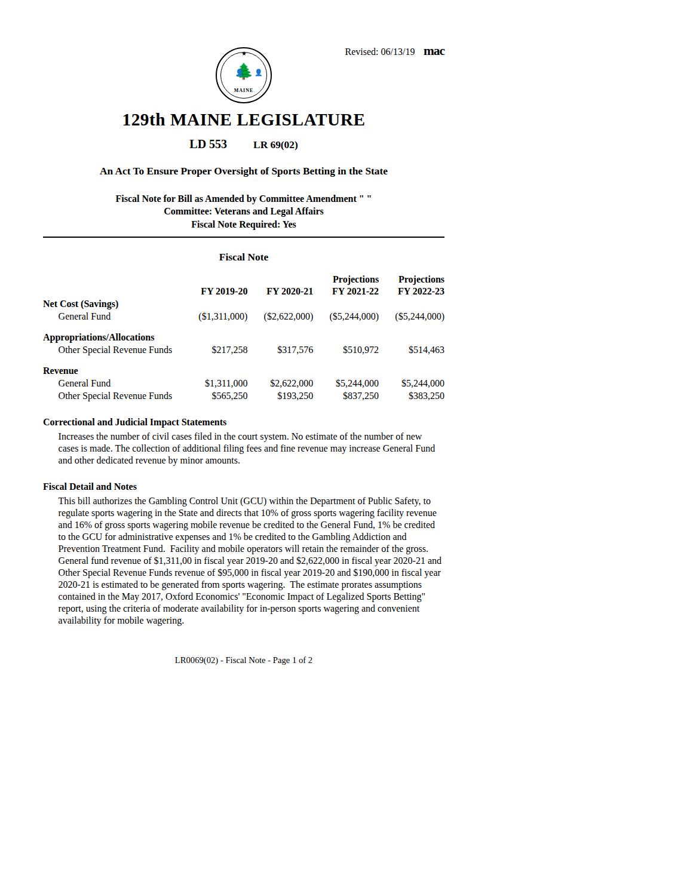Revised: 06/13/19 mac
★
🌲
👤👤
MAINE
129th MAINE LEGISLATURE
LD 553 LR 69(02)
An Act To Ensure Proper Oversight of Sports Betting in the State
Fiscal Note for Bill as Amended by Committee Amendment " "
Committee: Veterans and Legal Affairs
Fiscal Note Required: Yes
Fiscal Note
| | | | Projections | Projections |
| --- | --- | --- | --- | --- |
| | FY 2019-20 | FY 2020-21 | FY 2021-22 | FY 2022-23 |
| Net Cost (Savings) | | | | |
| General Fund | ($1,311,000) | ($2,622,000) | ($5,244,000) | ($5,244,000) |
| Appropriations/Allocations | | | | |
| Other Special Revenue Funds | $217,258 | $317,576 | $510,972 | $514,463 |
| Revenue | | | | |
| General Fund | $1,311,000 | $2,622,000 | $5,244,000 | $5,244,000 |
| Other Special Revenue Funds | $565,250 | $193,250 | $837,250 | $383,250 |
Correctional and Judicial Impact Statements
Increases the number of civil cases filed in the court system. No estimate of the number of new cases is made. The collection of additional filing fees and fine revenue may increase General Fund and other dedicated revenue by minor amounts.
Fiscal Detail and Notes
This bill authorizes the Gambling Control Unit (GCU) within the Department of Public Safety, to regulate sports wagering in the State and directs that 10% of gross sports wagering facility revenue and 16% of gross sports wagering mobile revenue be credited to the General Fund, 1% be credited to the GCU for administrative expenses and 1% be credited to the Gambling Addiction and Prevention Treatment Fund. Facility and mobile operators will retain the remainder of the gross. General fund revenue of $1,311,00 in fiscal year 2019-20 and $2,622,000 in fiscal year 2020-21 and Other Special Revenue Funds revenue of $95,000 in fiscal year 2019-20 and $190,000 in fiscal year 2020-21 is estimated to be generated from sports wagering. The estimate prorates assumptions contained in the May 2017, Oxford Economics' "Economic Impact of Legalized Sports Betting" report, using the criteria of moderate availability for in-person sports wagering and convenient availability for mobile wagering.
LR0069(02) - Fiscal Note - Page 1 of 2